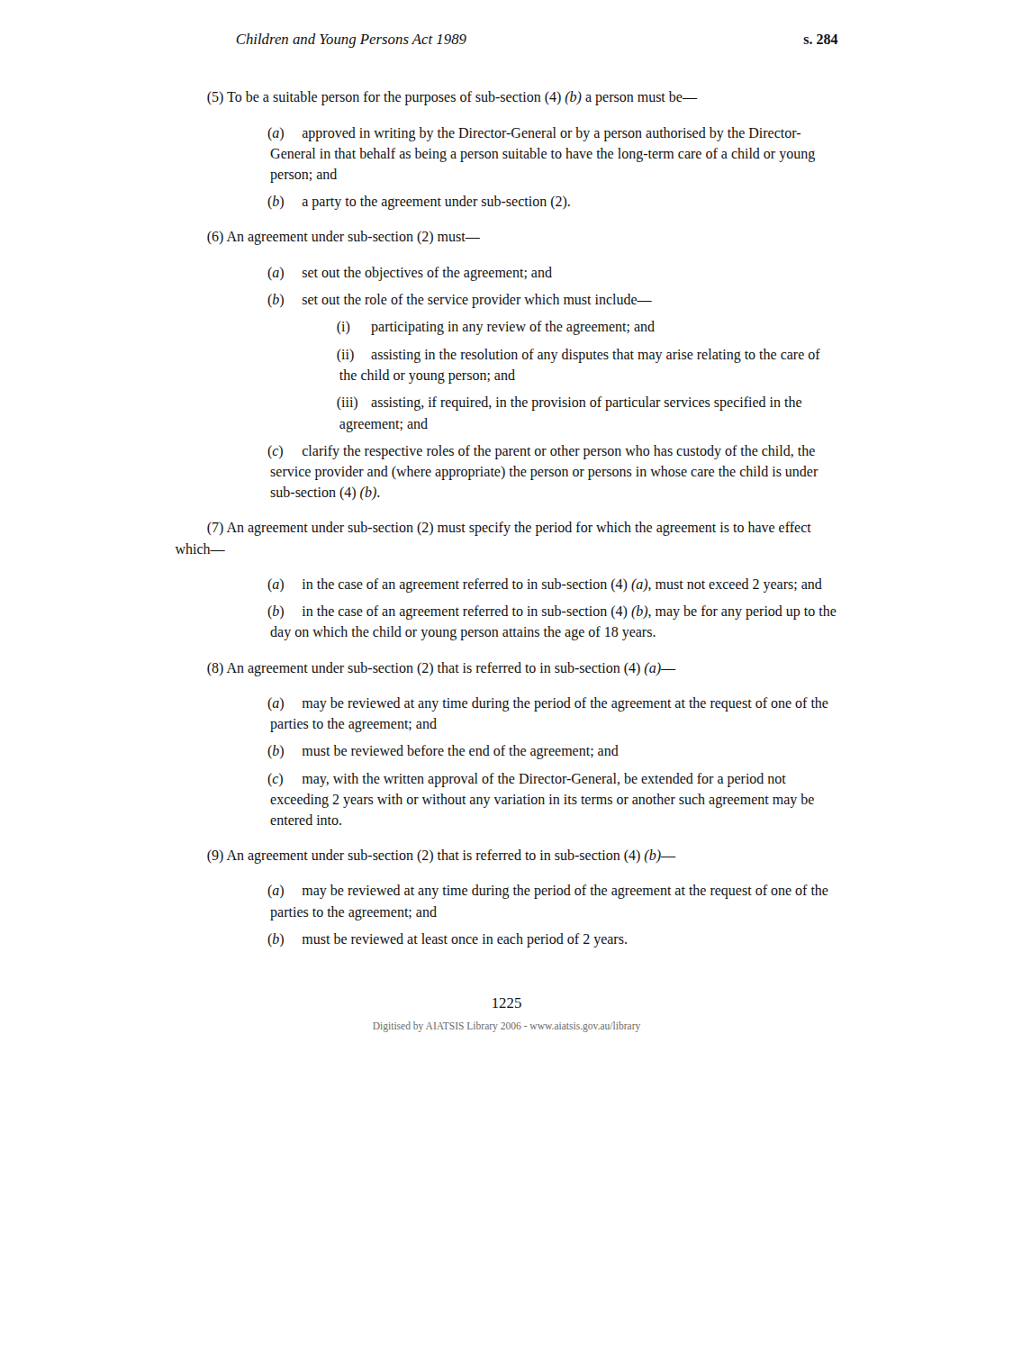Children and Young Persons Act 1989
s. 284
(5) To be a suitable person for the purposes of sub-section (4) (b) a person must be—
(a) approved in writing by the Director-General or by a person authorised by the Director-General in that behalf as being a person suitable to have the long-term care of a child or young person; and
(b) a party to the agreement under sub-section (2).
(6) An agreement under sub-section (2) must—
(a) set out the objectives of the agreement; and
(b) set out the role of the service provider which must include—
(i) participating in any review of the agreement; and
(ii) assisting in the resolution of any disputes that may arise relating to the care of the child or young person; and
(iii) assisting, if required, in the provision of particular services specified in the agreement; and
(c) clarify the respective roles of the parent or other person who has custody of the child, the service provider and (where appropriate) the person or persons in whose care the child is under sub-section (4) (b).
(7) An agreement under sub-section (2) must specify the period for which the agreement is to have effect which—
(a) in the case of an agreement referred to in sub-section (4) (a), must not exceed 2 years; and
(b) in the case of an agreement referred to in sub-section (4) (b), may be for any period up to the day on which the child or young person attains the age of 18 years.
(8) An agreement under sub-section (2) that is referred to in sub-section (4) (a)—
(a) may be reviewed at any time during the period of the agreement at the request of one of the parties to the agreement; and
(b) must be reviewed before the end of the agreement; and
(c) may, with the written approval of the Director-General, be extended for a period not exceeding 2 years with or without any variation in its terms or another such agreement may be entered into.
(9) An agreement under sub-section (2) that is referred to in sub-section (4) (b)—
(a) may be reviewed at any time during the period of the agreement at the request of one of the parties to the agreement; and
(b) must be reviewed at least once in each period of 2 years.
1225
Digitised by AIATSIS Library 2006 - www.aiatsis.gov.au/library